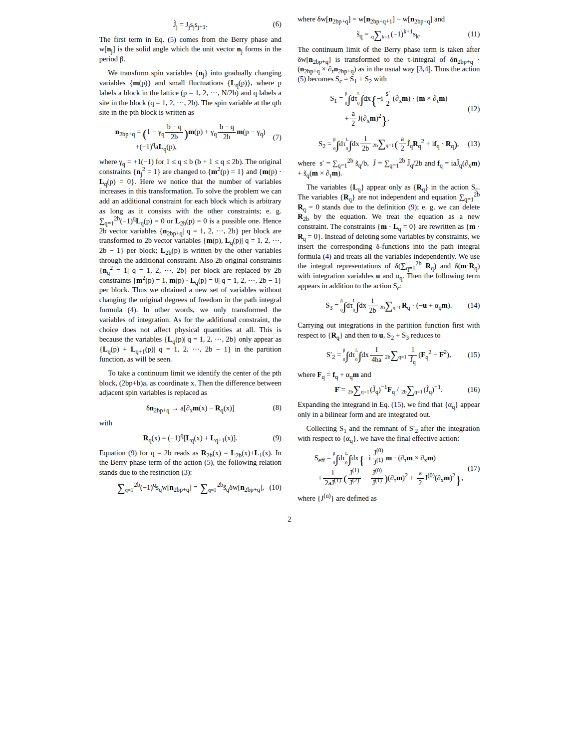J̃j = Jjsjsj+1. (6)
The first term in Eq. (5) comes from the Berry phase and w[nj] is the solid angle which the unit vector nj forms in the period β.
We transform spin variables {nj} into gradually changing variables {m(p)} and small fluctuations {Lq(p)}, where p labels a block in the lattice (p = 1, 2, ···, N/2b) and q labels a site in the block (q = 1, 2, ···, 2b). The spin variable at the qth site in the pth block is written as
n2bp+q = (1 − γqb − q 2b) m(p) + γqb − q 2b m(p − γq)
+(−1)qaLq(p), (7)
where γq = +1(−1) for 1 ≤ q ≤ b (b + 1 ≤ q ≤ 2b). The original constraints {nj2 = 1} are changed to {m2(p) = 1} and {m(p) · Lq(p) = 0}. Here we notice that the number of variables increases in this transformation. To solve the problem we can add an additional constraint for each block which is arbitrary as long as it consists with the other constraints; e. g. ∑q=12b(−1)qLq(p) = 0 or L2b(p) = 0 is a possible one. Hence 2b vector variables {n2bp+q| q = 1, 2, ···, 2b} per block are transformed to 2b vector variables {m(p), Lq(p)| q = 1, 2, ···, 2b − 1} per block; L2b(p) is written by the other variables through the additional constraint. Also 2b original constraints {nq2 = 1| q = 1, 2, ···, 2b} per block are replaced by 2b constraints {m2(p) = 1, m(p) · Lq(p) = 0| q = 1, 2, ···, 2b − 1} per block. Thus we obtained a new set of variables without changing the original degrees of freedom in the path integral formula (4). In other words, we only transformed the variables of integration. As for the additional constraint, the choice does not affect physical quantities at all. This is because the variables {Lq(p)| q = 1, 2, ···, 2b} only appear as {Lq(p) + Lq+1(p)| q = 1, 2, ···, 2b − 1} in the partition function, as will be seen.
To take a continuum limit we identify the center of the pth block, (2bp+b)a, as coordinate x. Then the difference between adjacent spin variables is replaced as
δn2bp+q → a[∂xm(x) − Rq(x)] (8)
with
Rq(x) = (−1)q[Lq(x) + Lq+1(x)]. (9)
Equation (9) for q = 2b reads as R2b(x) = L2b(x)+L1(x). In the Berry phase term of the action (5), the following relation stands due to the restriction (3):
∑q=12b(−1)qsqw[n2bp+q] = ∑q=12bs̃qδw[n2bp+q], (10)
where δw[n2bp+q] = w[n2bp+q+1] − w[n2bp+q] and
s̃q = q∑k=1(−1)k+1sk. (11)
The continuum limit of the Berry phase term is taken after δw[n2bp+q] is transformed to the τ-integral of δn2bp+q · (n2bp+q × ∂τn2bp+q) as in the usual way [3,4]. Thus the action (5) becomes Sc = S1 + S2 with
S1 = β
0∫dτL
0∫dx{−is′2(∂xm) · (m × ∂τm)
+a 2 J̄(∂xm)2}, (12)
S2 = β
0∫dτL
0∫dx12b 2b∑q=1(a 2 J̃qRq2 + ifq · Rq), (13)
where s′ = ∑q=12b s̃q/b, J̄ = ∑q=12b J̃q/2b and fq = iaJ̃q(∂xm) + s̃q(m × ∂τm).
The variables {Lq} appear only as {Rq} in the action Sc. The variables {Rq} are not independent and equation ∑q=12b Rq = 0 stands due to the definition (9); e. g. we can delete R2b by the equation. We treat the equation as a new constraint. The constraints {m · Lq = 0} are rewritten as {m · Rq = 0}. Instead of deleting some variables by constraints, we insert the corresponding δ-functions into the path integral formula (4) and treats all the variables independently. We use the integral representations of δ(∑q=12b Rq) and δ(m·Rq) with integration variables u and αq. Then the following term appears in addition to the action Sc:
S3 = β
0∫dτL
0∫dxi 2b 2b∑q=1 Rq · (−u + αqm). (14)
Carrying out integrations in the partition function first with respect to {Rq} and then to u, S2 + S3 reduces to
S′2 = β
0∫dτL
0∫dx14ba 2b∑q=11 J̃q(Fq2 − F̄2), (15)
where Fq = fq + αqm and
F̄ = 2b∑q=1(J̃q)−1Fq / 2b∑q=1(J̃q)−1. (16)
Expanding the integrand in Eq. (15), we find that {αq} appear only in a bilinear form and are integrated out.
Collecting S1 and the remnant of S′2 after the integration with respect to {αq}, we have the final effective action:
Seff = β
0∫dτL
0∫dx{−iJ(0) J(1) m · (∂τm × ∂xm)
+12aJ(1)(J(1) J(2) − J(0) J(1))(∂τm)2 + a 2 J(0)(∂xm)2}, (17)
where {J(n)} are defined as
2